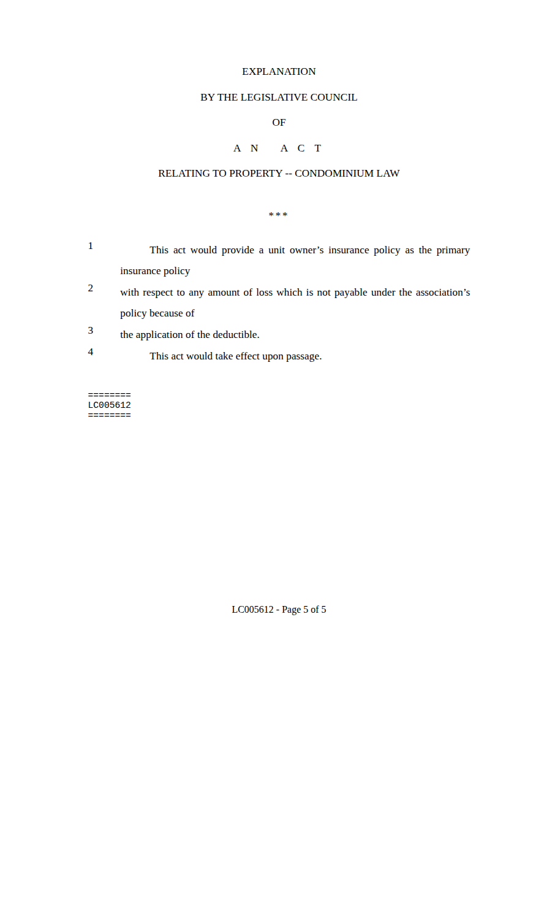EXPLANATION
BY THE LEGISLATIVE COUNCIL
OF
A N A C T
RELATING TO PROPERTY -- CONDOMINIUM LAW
***
| 1 | This act would provide a unit owner’s insurance policy as the primary insurance policy |
| 2 | with respect to any amount of loss which is not payable under the association’s policy because of |
| 3 | the application of the deductible. |
| 4 | This act would take effect upon passage. |
========
LC005612
========
LC005612 - Page 5 of 5